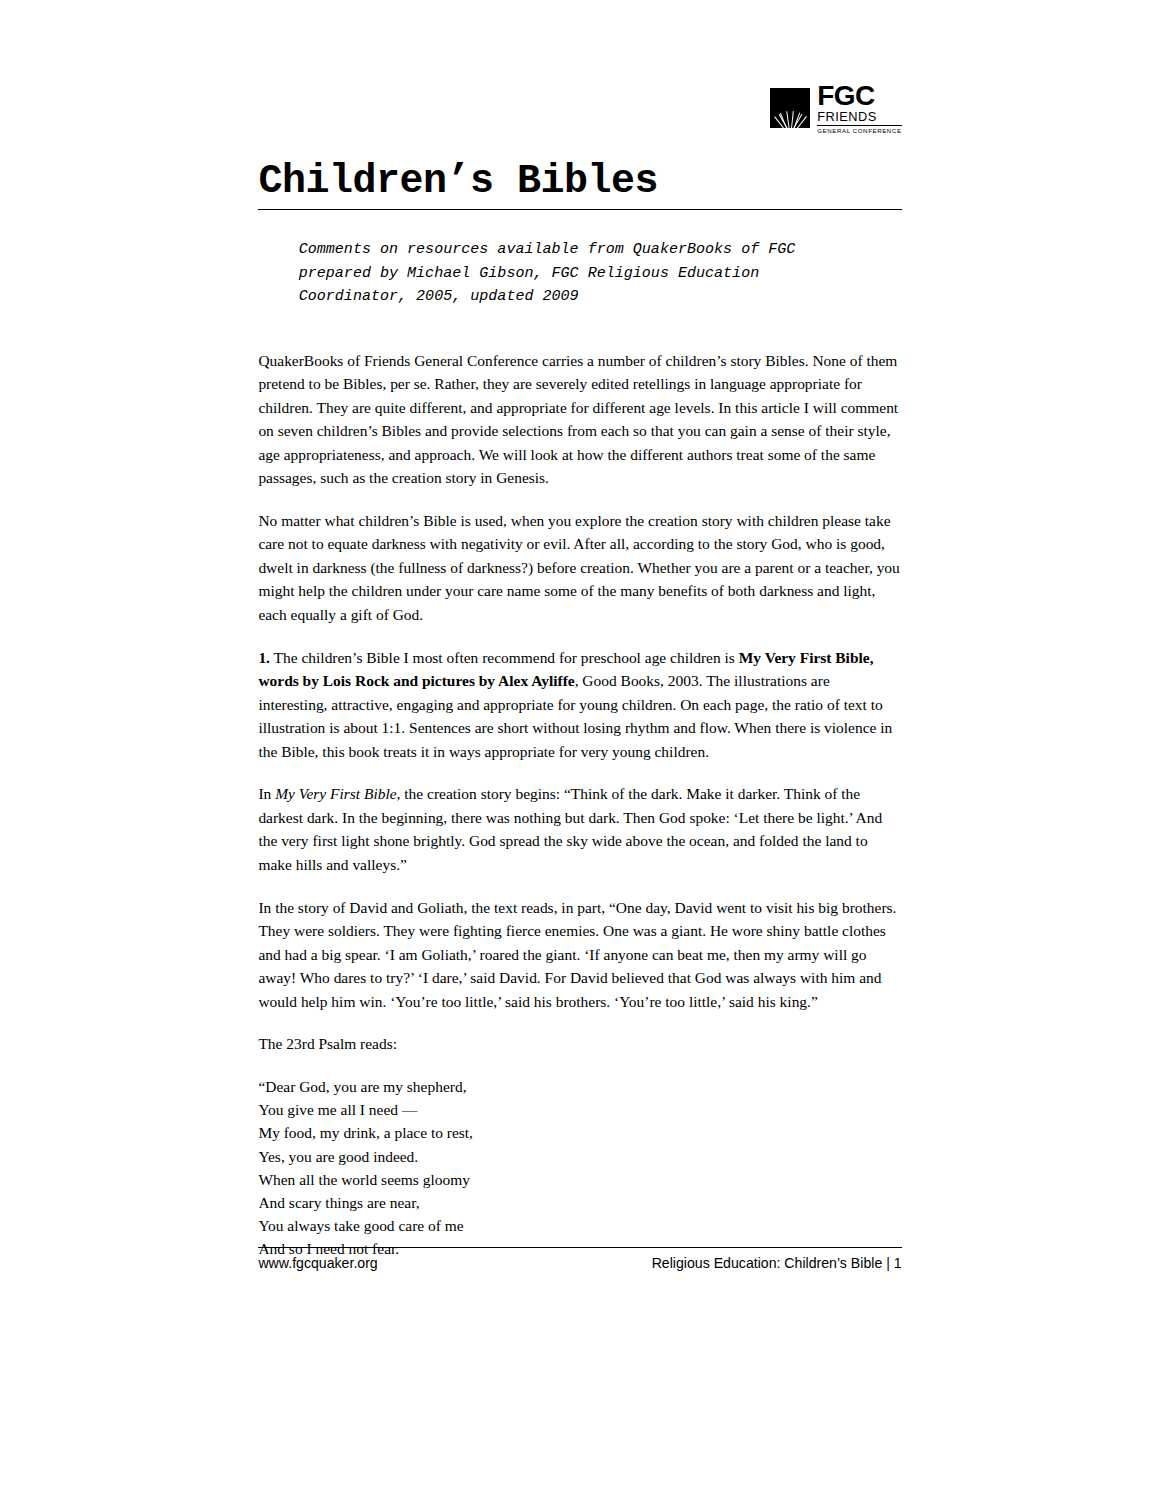FGC FRIENDS GENERAL CONFERENCE
Children’s Bibles
Comments on resources available from QuakerBooks of FGC prepared by Michael Gibson, FGC Religious Education Coordinator, 2005, updated 2009
QuakerBooks of Friends General Conference carries a number of children’s story Bibles. None of them pretend to be Bibles, per se. Rather, they are severely edited retellings in language appropriate for children. They are quite different, and appropriate for different age levels. In this article I will comment on seven children’s Bibles and provide selections from each so that you can gain a sense of their style, age appropriateness, and approach. We will look at how the different authors treat some of the same passages, such as the creation story in Genesis.
No matter what children’s Bible is used, when you explore the creation story with children please take care not to equate darkness with negativity or evil. After all, according to the story God, who is good, dwelt in darkness (the fullness of darkness?) before creation. Whether you are a parent or a teacher, you might help the children under your care name some of the many benefits of both darkness and light, each equally a gift of God.
1. The children’s Bible I most often recommend for preschool age children is My Very First Bible, words by Lois Rock and pictures by Alex Ayliffe, Good Books, 2003. The illustrations are interesting, attractive, engaging and appropriate for young children. On each page, the ratio of text to illustration is about 1:1. Sentences are short without losing rhythm and flow. When there is violence in the Bible, this book treats it in ways appropriate for very young children.
In My Very First Bible, the creation story begins: “Think of the dark. Make it darker. Think of the darkest dark. In the beginning, there was nothing but dark. Then God spoke: ‘Let there be light.’ And the very first light shone brightly. God spread the sky wide above the ocean, and folded the land to make hills and valleys.”
In the story of David and Goliath, the text reads, in part, “One day, David went to visit his big brothers. They were soldiers. They were fighting fierce enemies. One was a giant. He wore shiny battle clothes and had a big spear. ‘I am Goliath,’ roared the giant. ‘If anyone can beat me, then my army will go away! Who dares to try?’ ‘I dare,’ said David. For David believed that God was always with him and would help him win. ‘You’re too little,’ said his brothers. ‘You’re too little,’ said his king.”
The 23rd Psalm reads:
“Dear God, you are my shepherd,
You give me all I need —
My food, my drink, a place to rest,
Yes, you are good indeed.
When all the world seems gloomy
And scary things are near,
You always take good care of me
And so I need not fear.
www.fgcquaker.org
Religious Education: Children’s Bible | 1